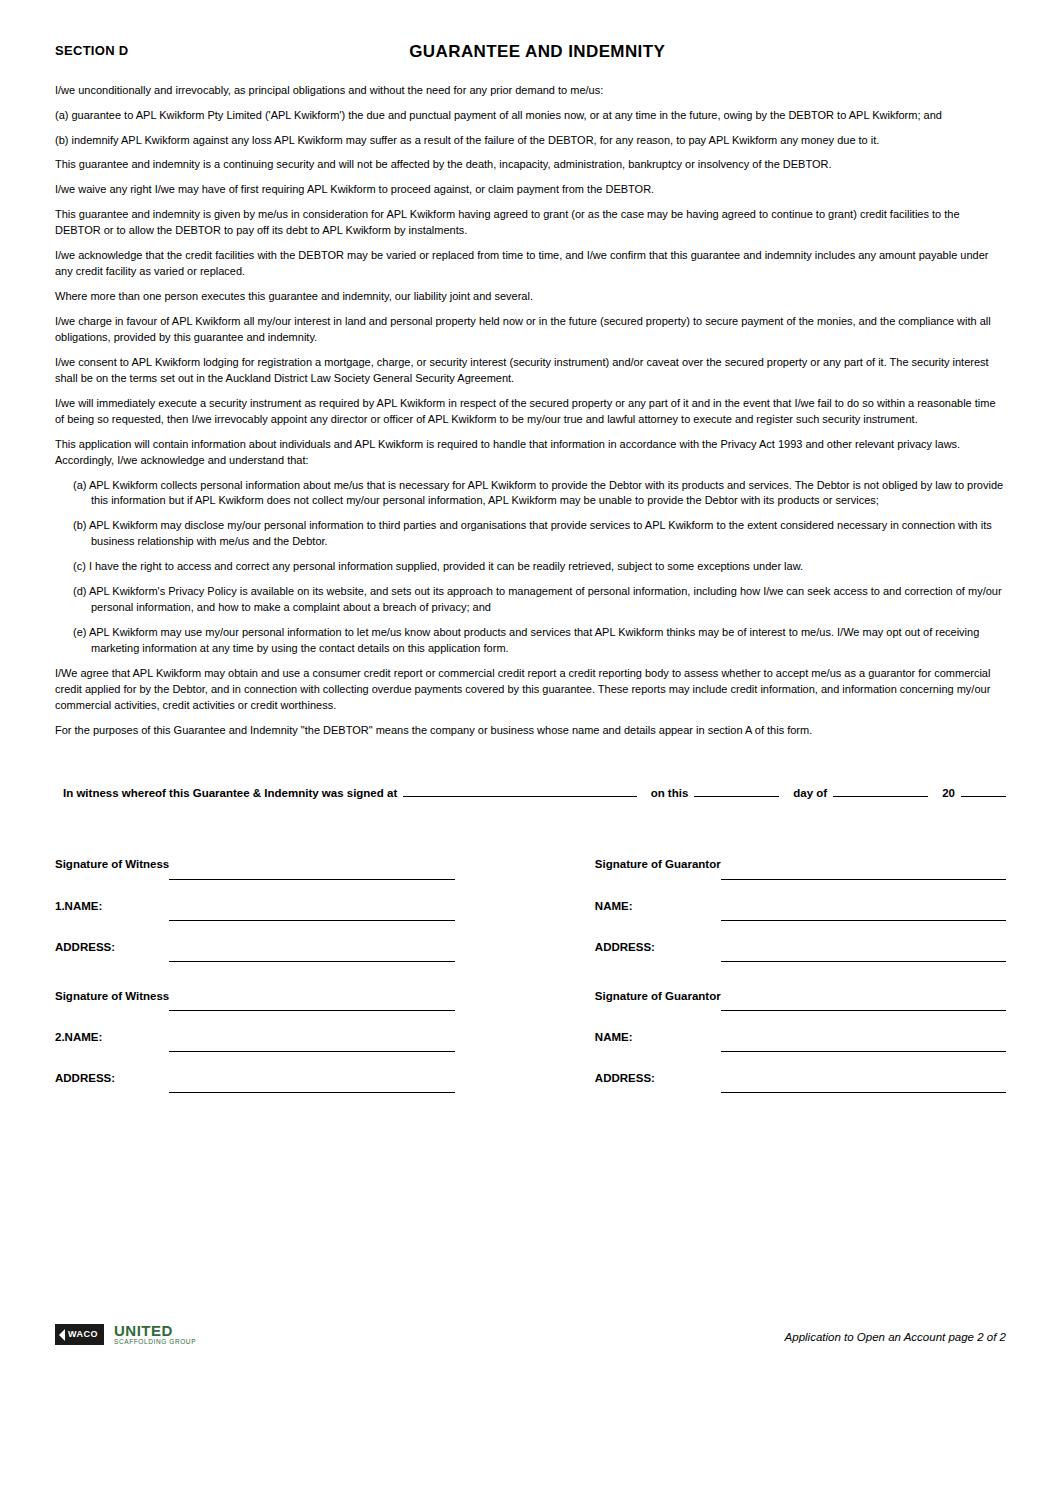SECTION D
GUARANTEE AND INDEMNITY
I/we unconditionally and irrevocably, as principal obligations and without the need for any prior demand to me/us:
(a) guarantee to APL Kwikform Pty Limited ('APL Kwikform') the due and punctual payment of all monies now, or at any time in the future, owing by the DEBTOR to APL Kwikform; and
(b) indemnify APL Kwikform against any loss APL Kwikform may suffer as a result of the failure of the DEBTOR, for any reason, to pay APL Kwikform any money due to it.
This guarantee and indemnity is a continuing security and will not be affected by the death, incapacity, administration, bankruptcy or insolvency of the DEBTOR.
I/we waive any right I/we may have of first requiring APL Kwikform to proceed against, or claim payment from the DEBTOR.
This guarantee and indemnity is given by me/us in consideration for APL Kwikform having agreed to grant (or as the case may be having agreed to continue to grant) credit facilities to the DEBTOR or to allow the DEBTOR to pay off its debt to APL Kwikform by instalments.
I/we acknowledge that the credit facilities with the DEBTOR may be varied or replaced from time to time, and I/we confirm that this guarantee and indemnity includes any amount payable under any credit facility as varied or replaced.
Where more than one person executes this guarantee and indemnity, our liability joint and several.
I/we charge in favour of APL Kwikform all my/our interest in land and personal property held now or in the future (secured property) to secure payment of the monies, and the compliance with all obligations, provided by this guarantee and indemnity.
I/we consent to APL Kwikform lodging for registration a mortgage, charge, or security interest (security instrument) and/or caveat over the secured property or any part of it. The security interest shall be on the terms set out in the Auckland District Law Society General Security Agreement.
I/we will immediately execute a security instrument as required by APL Kwikform in respect of the secured property or any part of it and in the event that I/we fail to do so within a reasonable time of being so requested, then I/we irrevocably appoint any director or officer of APL Kwikform to be my/our true and lawful attorney to execute and register such security instrument.
This application will contain information about individuals and APL Kwikform is required to handle that information in accordance with the Privacy Act 1993 and other relevant privacy laws. Accordingly, I/we acknowledge and understand that:
(a) APL Kwikform collects personal information about me/us that is necessary for APL Kwikform to provide the Debtor with its products and services. The Debtor is not obliged by law to provide this information but if APL Kwikform does not collect my/our personal information, APL Kwikform may be unable to provide the Debtor with its products or services;
(b) APL Kwikform may disclose my/our personal information to third parties and organisations that provide services to APL Kwikform to the extent considered necessary in connection with its business relationship with me/us and the Debtor.
(c) I have the right to access and correct any personal information supplied, provided it can be readily retrieved, subject to some exceptions under law.
(d) APL Kwikform's Privacy Policy is available on its website, and sets out its approach to management of personal information, including how I/we can seek access to and correction of my/our personal information, and how to make a complaint about a breach of privacy; and
(e) APL Kwikform may use my/our personal information to let me/us know about products and services that APL Kwikform thinks may be of interest to me/us. I/We may opt out of receiving marketing information at any time by using the contact details on this application form.
I/We agree that APL Kwikform may obtain and use a consumer credit report or commercial credit report a credit reporting body to assess whether to accept me/us as a guarantor for commercial credit applied for by the Debtor, and in connection with collecting overdue payments covered by this guarantee. These reports may include credit information, and information concerning my/our commercial activities, credit activities or credit worthiness.
For the purposes of this Guarantee and Indemnity "the DEBTOR" means the company or business whose name and details appear in section A of this form.
In witness whereof this Guarantee & Indemnity was signed at on this day of 20
| Signature of Witness | | | Signature of Guarantor | |
| 1. NAME: | | | NAME: | |
| ADDRESS: | | | ADDRESS: | |
| Signature of Witness | | | Signature of Guarantor | |
| 2. NAME: | | | NAME: | |
| ADDRESS: | | | ADDRESS: | |
WACO UNITED SCAFFOLDING GROUP
Application to Open an Account page 2 of 2